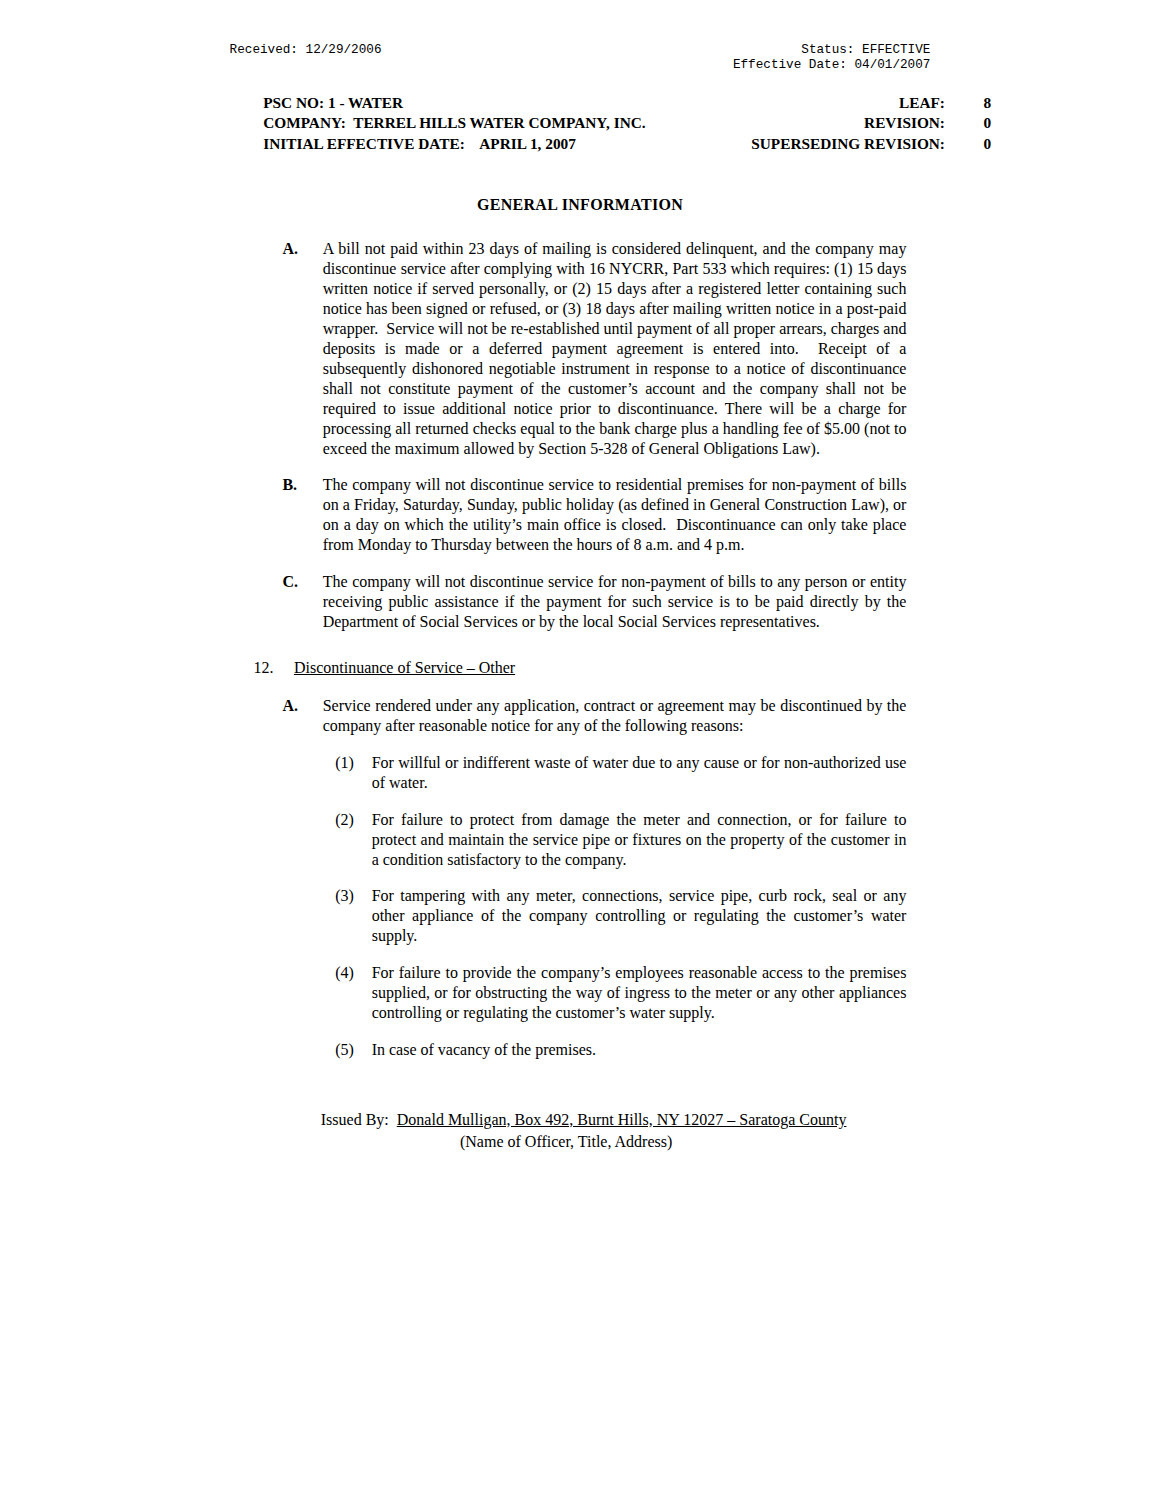Received: 12/29/2006 Status: EFFECTIVE
Effective Date: 04/01/2007
| PSC NO: 1 - WATER | LEAF: | 8 |
| COMPANY: TERREL HILLS WATER COMPANY, INC. | REVISION: | 0 |
| INITIAL EFFECTIVE DATE: APRIL 1, 2007 | SUPERSEDING REVISION: | 0 |
GENERAL INFORMATION
A.
A bill not paid within 23 days of mailing is considered delinquent, and the company may discontinue service after complying with 16 NYCRR, Part 533 which requires: (1) 15 days written notice if served personally, or (2) 15 days after a registered letter containing such notice has been signed or refused, or (3) 18 days after mailing written notice in a post-paid wrapper. Service will not be re-established until payment of all proper arrears, charges and deposits is made or a deferred payment agreement is entered into. Receipt of a subsequently dishonored negotiable instrument in response to a notice of discontinuance shall not constitute payment of the customer’s account and the company shall not be required to issue additional notice prior to discontinuance. There will be a charge for processing all returned checks equal to the bank charge plus a handling fee of $5.00 (not to exceed the maximum allowed by Section 5-328 of General Obligations Law).
B.
The company will not discontinue service to residential premises for non-payment of bills on a Friday, Saturday, Sunday, public holiday (as defined in General Construction Law), or on a day on which the utility’s main office is closed. Discontinuance can only take place from Monday to Thursday between the hours of 8 a.m. and 4 p.m.
C.
The company will not discontinue service for non-payment of bills to any person or entity receiving public assistance if the payment for such service is to be paid directly by the Department of Social Services or by the local Social Services representatives.
12.
Discontinuance of Service – Other
A.
Service rendered under any application, contract or agreement may be discontinued by the company after reasonable notice for any of the following reasons:
(1)
For willful or indifferent waste of water due to any cause or for non-authorized use of water.
(2)
For failure to protect from damage the meter and connection, or for failure to protect and maintain the service pipe or fixtures on the property of the customer in a condition satisfactory to the company.
(3)
For tampering with any meter, connections, service pipe, curb rock, seal or any other appliance of the company controlling or regulating the customer’s water supply.
(4)
For failure to provide the company’s employees reasonable access to the premises supplied, or for obstructing the way of ingress to the meter or any other appliances controlling or regulating the customer’s water supply.
(5)
In case of vacancy of the premises.
Issued By: Donald Mulligan, Box 492, Burnt Hills, NY 12027 – Saratoga County
(Name of Officer, Title, Address)